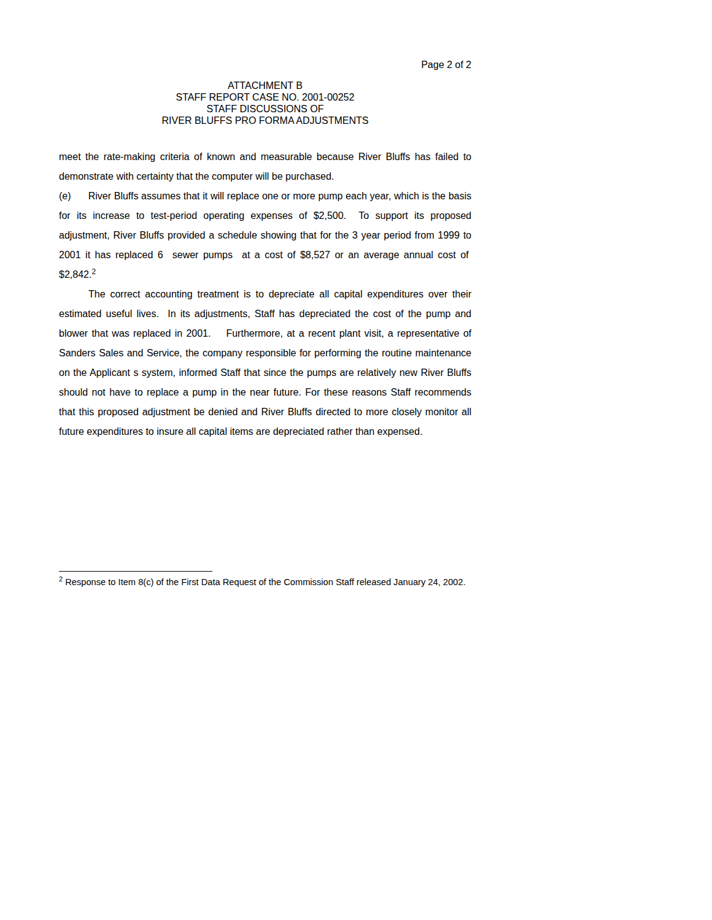Page 2 of 2
ATTACHMENT B
STAFF REPORT CASE NO. 2001-00252
STAFF DISCUSSIONS OF
RIVER BLUFFS PRO FORMA ADJUSTMENTS
meet the rate-making criteria of known and measurable because River Bluffs has failed to demonstrate with certainty that the computer will be purchased.
(e) River Bluffs assumes that it will replace one or more pump each year, which is the basis for its increase to test-period operating expenses of $2,500. To support its proposed adjustment, River Bluffs provided a schedule showing that for the 3 year period from 1999 to 2001 it has replaced 6 sewer pumps at a cost of $8,527 or an average annual cost of $2,842.2
The correct accounting treatment is to depreciate all capital expenditures over their estimated useful lives. In its adjustments, Staff has depreciated the cost of the pump and blower that was replaced in 2001. Furthermore, at a recent plant visit, a representative of Sanders Sales and Service, the company responsible for performing the routine maintenance on the Applicant s system, informed Staff that since the pumps are relatively new River Bluffs should not have to replace a pump in the near future. For these reasons Staff recommends that this proposed adjustment be denied and River Bluffs directed to more closely monitor all future expenditures to insure all capital items are depreciated rather than expensed.
2 Response to Item 8(c) of the First Data Request of the Commission Staff released January 24, 2002.